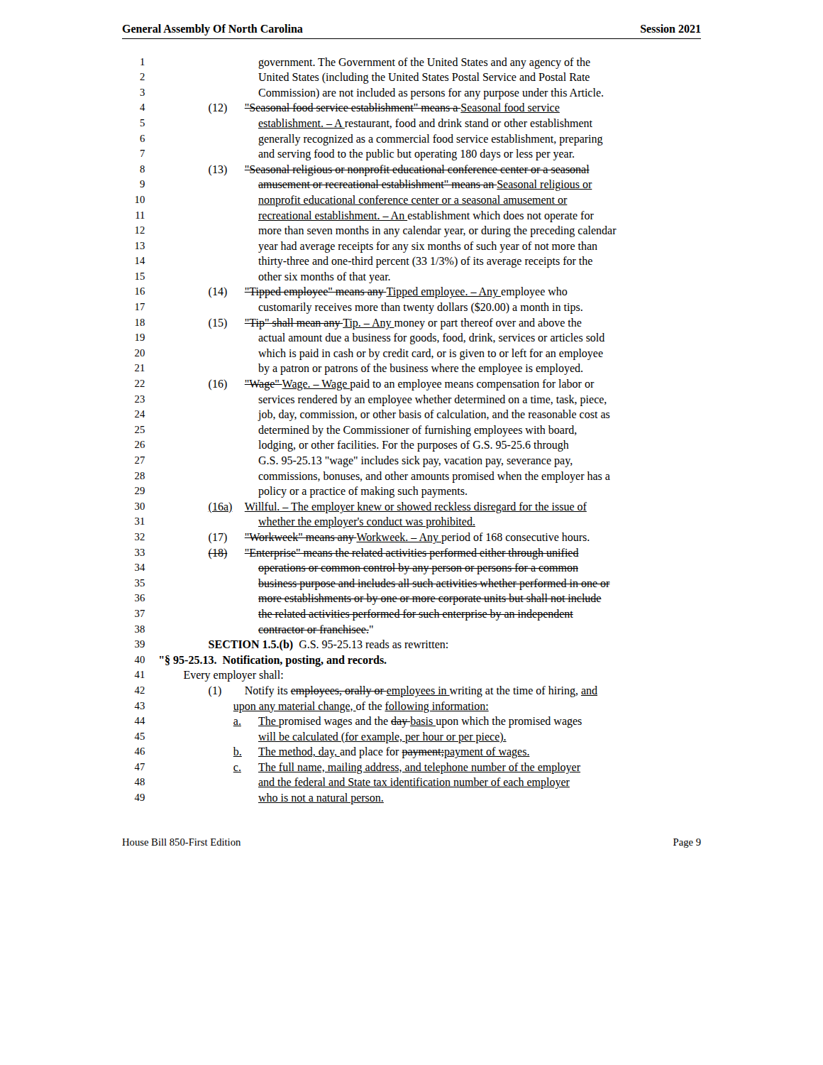General Assembly Of North Carolina
Session 2021
government. The Government of the United States and any agency of the
United States (including the United States Postal Service and Postal Rate
Commission) are not included as persons for any purpose under this Article.
(12)"Seasonal food service establishment" means a Seasonal food service
establishment. – A restaurant, food and drink stand or other establishment
generally recognized as a commercial food service establishment, preparing
and serving food to the public but operating 180 days or less per year.
(13)"Seasonal religious or nonprofit educational conference center or a seasonal
amusement or recreational establishment" means an Seasonal religious or
nonprofit educational conference center or a seasonal amusement or
recreational establishment. – An establishment which does not operate for
more than seven months in any calendar year, or during the preceding calendar
year had average receipts for any six months of such year of not more than
thirty-three and one-third percent (33 1/3%) of its average receipts for the
other six months of that year.
(14)"Tipped employee" means any Tipped employee. – Any employee who
customarily receives more than twenty dollars ($20.00) a month in tips.
(15)"Tip" shall mean any Tip. – Any money or part thereof over and above the
actual amount due a business for goods, food, drink, services or articles sold
which is paid in cash or by credit card, or is given to or left for an employee
by a patron or patrons of the business where the employee is employed.
(16)"Wage" Wage. – Wage paid to an employee means compensation for labor or
services rendered by an employee whether determined on a time, task, piece,
job, day, commission, or other basis of calculation, and the reasonable cost as
determined by the Commissioner of furnishing employees with board,
lodging, or other facilities. For the purposes of G.S. 95-25.6 through
G.S. 95-25.13 "wage" includes sick pay, vacation pay, severance pay,
commissions, bonuses, and other amounts promised when the employer has a
policy or a practice of making such payments.
(16a) Willful. – The employer knew or showed reckless disregard for the issue of
whether the employer's conduct was prohibited.
(17)"Workweek" means any Workweek. – Any period of 168 consecutive hours.
(18)"Enterprise" means the related activities performed either through unified
operations or common control by any person or persons for a common
business purpose and includes all such activities whether performed in one or
more establishments or by one or more corporate units but shall not include
the related activities performed for such enterprise by an independent
contractor or franchisee."
SECTION 1.5.(b) G.S. 95-25.13 reads as rewritten:
"§ 95-25.13. Notification, posting, and records.
Every employer shall:
(1) Notify its employees, orally or employees in writing at the time of hiring, and
upon any material change, of the following information:
a. The promised wages and the day basis upon which the promised wages
will be calculated (for example, per hour or per piece).
b. The method, day, and place for payment;payment of wages.
c. The full name, mailing address, and telephone number of the employer
and the federal and State tax identification number of each employer
who is not a natural person.
House Bill 850-First Edition
Page 9